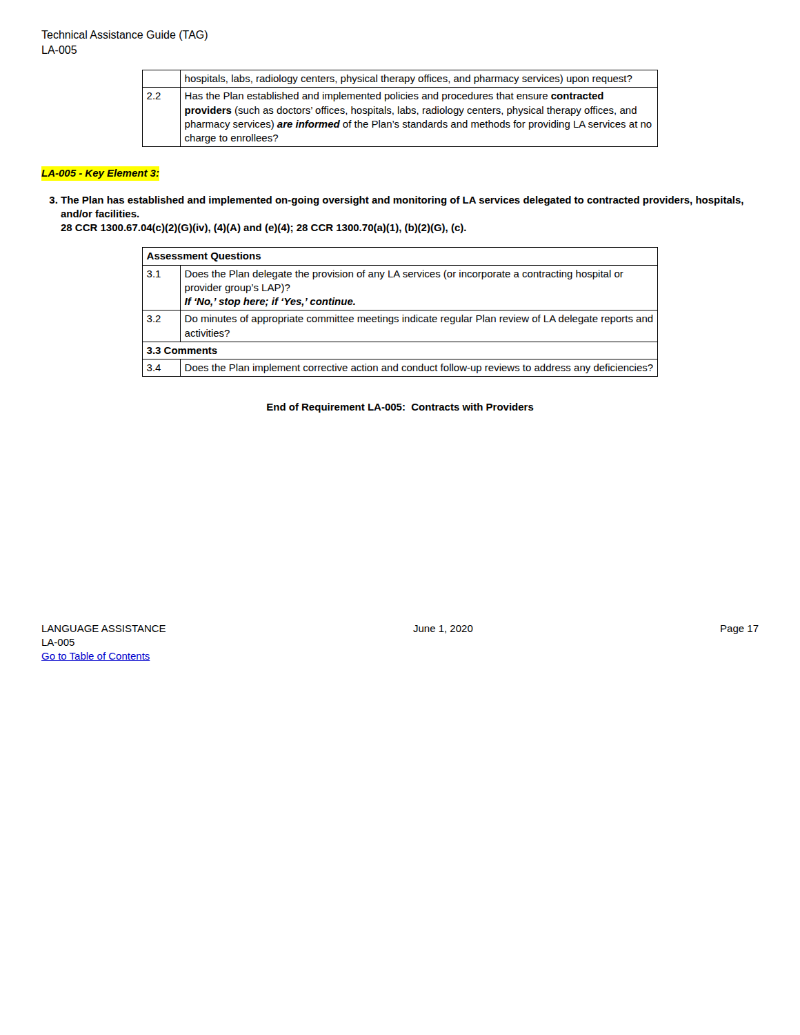Technical Assistance Guide (TAG)
LA-005
| | hospitals, labs, radiology centers, physical therapy offices, and pharmacy services) upon request? |
| 2.2 | Has the Plan established and implemented policies and procedures that ensure contracted providers (such as doctors’ offices, hospitals, labs, radiology centers, physical therapy offices, and pharmacy services) are informed of the Plan’s standards and methods for providing LA services at no charge to enrollees? |
LA-005 - Key Element 3:
The Plan has established and implemented on-going oversight and monitoring of LA services delegated to contracted providers, hospitals, and/or facilities.
28 CCR 1300.67.04(c)(2)(G)(iv), (4)(A) and (e)(4); 28 CCR 1300.70(a)(1), (b)(2)(G), (c).
| Assessment Questions |
| 3.1 | Does the Plan delegate the provision of any LA services (or incorporate a contracting hospital or provider group’s LAP)? If ‘No,’ stop here; if ‘Yes,’ continue. |
| 3.2 | Do minutes of appropriate committee meetings indicate regular Plan review of LA delegate reports and activities? |
| 3.3 Comments |
| 3.4 | Does the Plan implement corrective action and conduct follow-up reviews to address any deficiencies? |
End of Requirement LA-005: Contracts with Providers
LANGUAGE ASSISTANCE
June 1, 2020
Page 17
LA-005
Go to Table of Contents